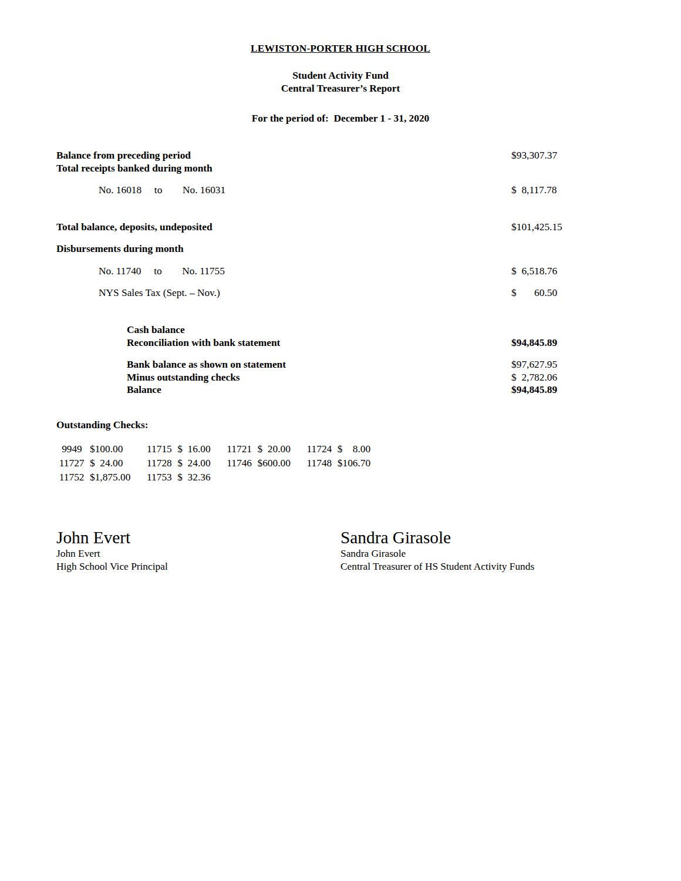LEWISTON-PORTER HIGH SCHOOL
Student Activity Fund
Central Treasurer’s Report
For the period of: December 1 - 31, 2020
| Balance from preceding period | $93,307.37 |
| Total receipts banked during month | |
| No. 16018 to No. 16031 | $ 8,117.78 |
| Total balance, deposits, undeposited | $101,425.15 |
| Disbursements during month | |
| No. 11740 to No. 11755 | $ 6,518.76 |
| NYS Sales Tax (Sept. – Nov.) | $ 60.50 |
| Cash balance | |
| Reconciliation with bank statement | $94,845.89 |
| Bank balance as shown on statement | $97,627.95 |
| Minus outstanding checks | $ 2,782.06 |
| Balance | $94,845.89 |
Outstanding Checks:
| 9949 | $100.00 | 11715 | $ 16.00 | 11721 | $ 20.00 | 11724 | $ 8.00 |
| 11727 | $ 24.00 | 11728 | $ 24.00 | 11746 | $600.00 | 11748 | $106.70 |
| 11752 | $1,875.00 | 11753 | $ 32.36 | | | | |
| John Evert | Sandra Girasole |
| John Evert | Sandra Girasole |
| High School Vice Principal | Central Treasurer of HS Student Activity Funds |